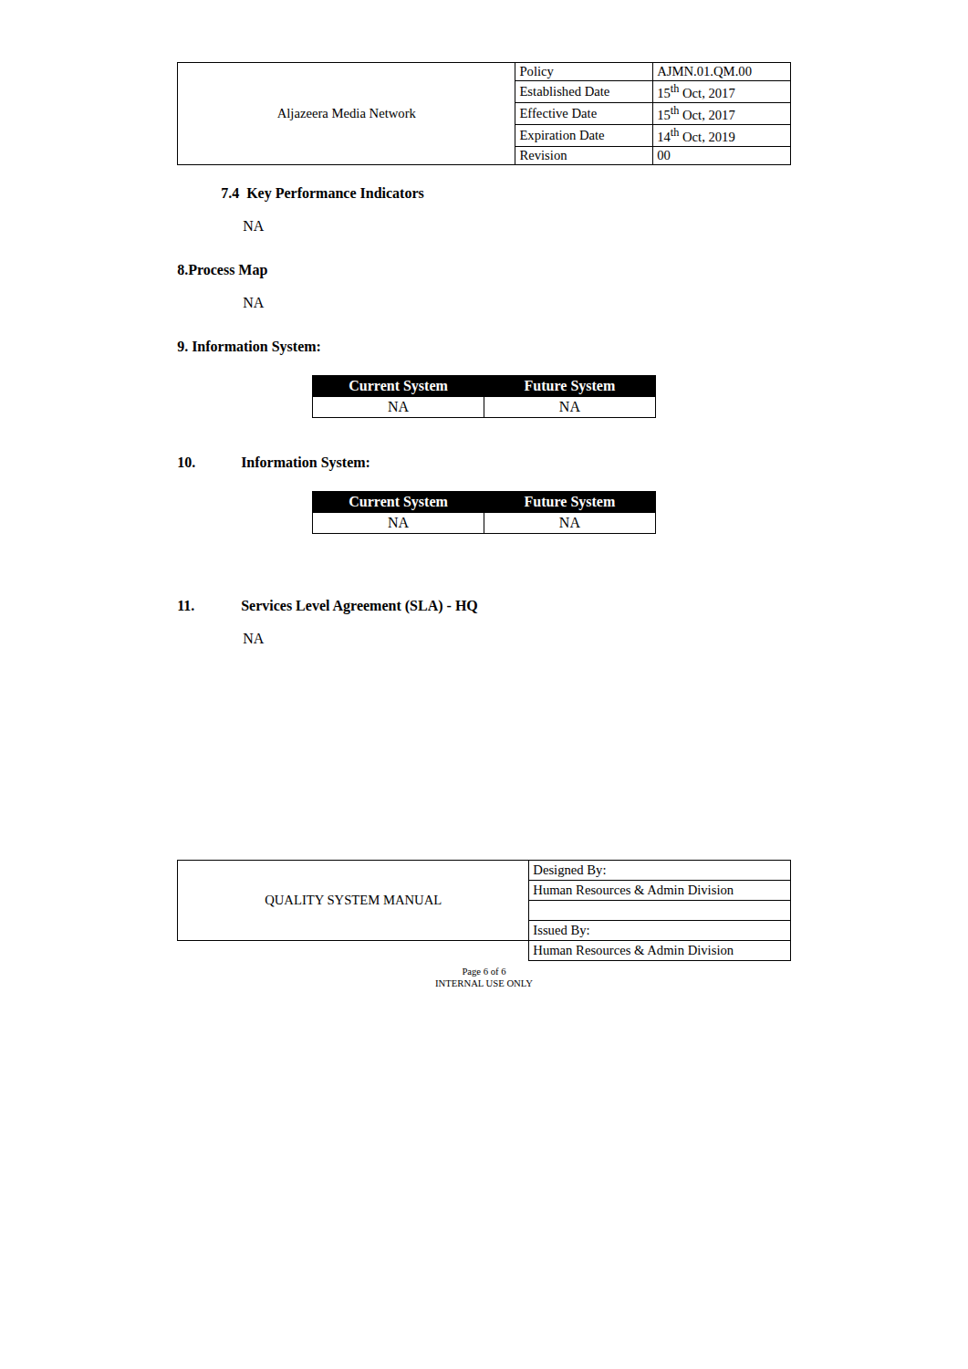| Aljazeera Media Network | Policy | AJMN.01.QM.00 |
| Established Date | 15 th Oct, 2017 |
| Effective Date | 15 th Oct, 2017 |
| Expiration Date | 14 th Oct, 2019 |
| Revision | 00 |
7.4 Key Performance Indicators
NA
8.Process Map
NA
9. Information System:
| Current System | Future System |
| --- | --- |
| NA | NA |
10. Information System:
| Current System | Future System |
| --- | --- |
| NA | NA |
11. Services Level Agreement (SLA) - HQ
NA
| QUALITY SYSTEM MANUAL | Designed By: |
| Human Resources & Admin Division |
| Issued By: |
| | Human Resources & Admin Division |
Page 6 of 6
INTERNAL USE ONLY